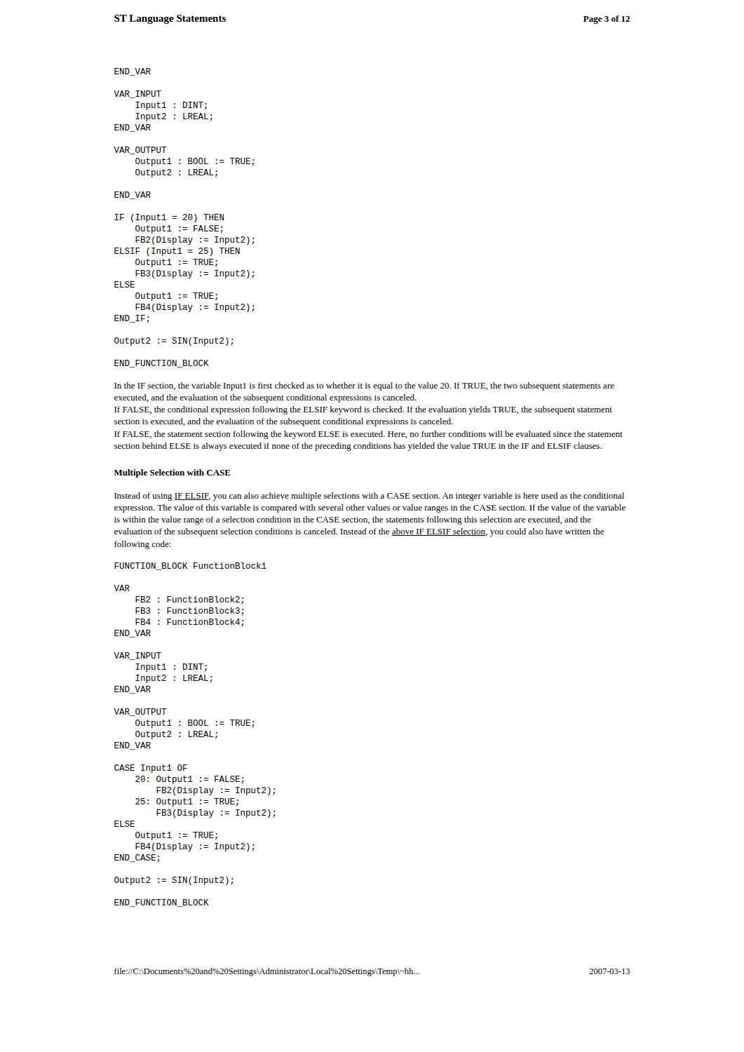ST Language Statements Page 3 of 12
END_VAR

VAR_INPUT
    Input1 : DINT;
    Input2 : LREAL;
END_VAR

VAR_OUTPUT
    Output1 : BOOL := TRUE;
    Output2 : LREAL;

END_VAR

IF (Input1 = 20) THEN
    Output1 := FALSE;
    FB2(Display := Input2);
ELSIF (Input1 = 25) THEN
    Output1 := TRUE;
    FB3(Display := Input2);
ELSE
    Output1 := TRUE;
    FB4(Display := Input2);
END_IF;

Output2 := SIN(Input2);

END_FUNCTION_BLOCK
In the IF section, the variable Input1 is first checked as to whether it is equal to the value 20. If TRUE, the two subsequent statements are executed, and the evaluation of the subsequent conditional expressions is canceled.
If FALSE, the conditional expression following the ELSIF keyword is checked. If the evaluation yields TRUE, the subsequent statement section is executed, and the evaluation of the subsequent conditional expressions is canceled.
If FALSE, the statement section following the keyword ELSE is executed. Here, no further conditions will be evaluated since the statement section behind ELSE is always executed if none of the preceding conditions has yielded the value TRUE in the IF and ELSIF clauses.
Multiple Selection with CASE
Instead of using IF ELSIF, you can also achieve multiple selections with a CASE section. An integer variable is here used as the conditional expression. The value of this variable is compared with several other values or value ranges in the CASE section. If the value of the variable is within the value range of a selection condition in the CASE section, the statements following this selection are executed, and the evaluation of the subsequent selection conditions is canceled. Instead of the above IF ELSIF selection, you could also have written the following code:
FUNCTION_BLOCK FunctionBlock1

VAR
    FB2 : FunctionBlock2;
    FB3 : FunctionBlock3;
    FB4 : FunctionBlock4;
END_VAR

VAR_INPUT
    Input1 : DINT;
    Input2 : LREAL;
END_VAR

VAR_OUTPUT
    Output1 : BOOL := TRUE;
    Output2 : LREAL;
END_VAR

CASE Input1 OF
    20: Output1 := FALSE;
        FB2(Display := Input2);
    25: Output1 := TRUE;
        FB3(Display := Input2);
ELSE
    Output1 := TRUE;
    FB4(Display := Input2);
END_CASE;

Output2 := SIN(Input2);

END_FUNCTION_BLOCK
file://C:\Documents%20and%20Settings\Administrator\Local%20Settings\Temp\~hh... 2007-03-13